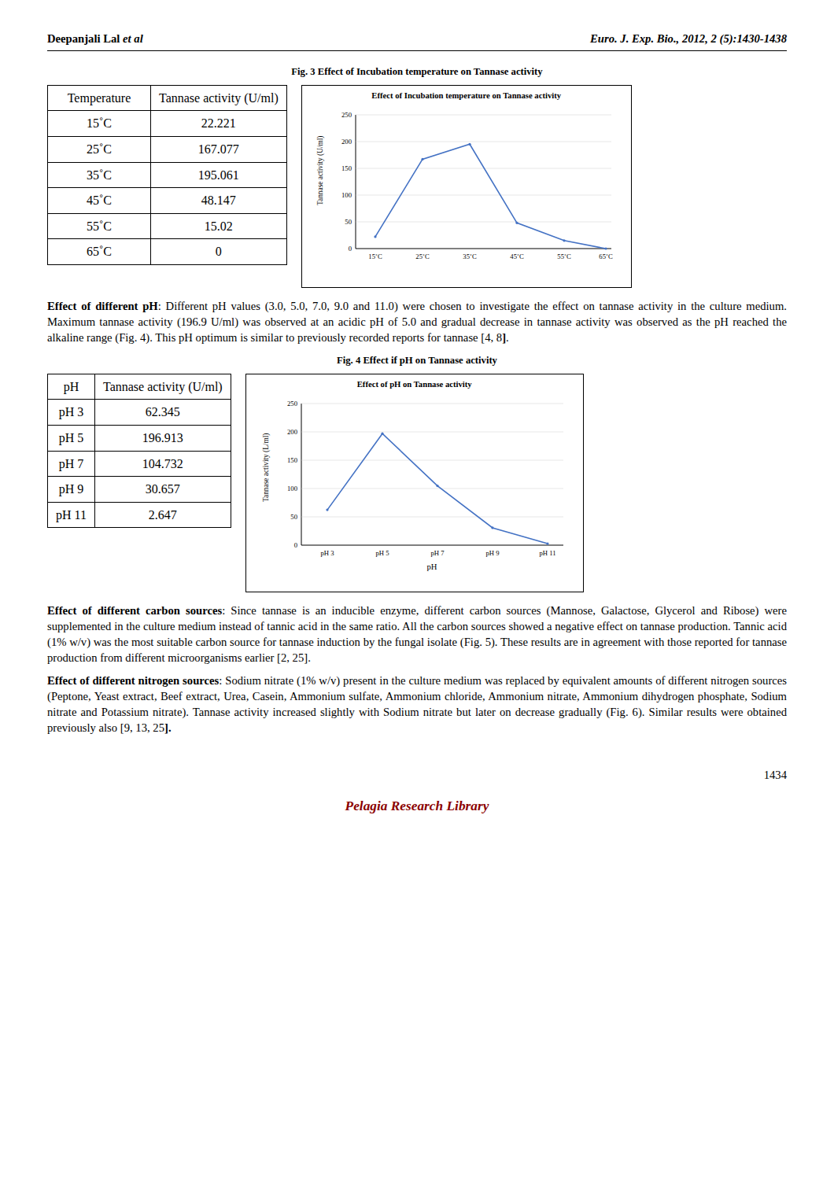Deepanjali Lal et al
Euro. J. Exp. Bio., 2012, 2 (5):1430-1438
Fig. 3 Effect of Incubation temperature on Tannase activity
| Temperature | Tannase activity (U/ml) |
| --- | --- |
| 15˚C | 22.221 |
| 25˚C | 167.077 |
| 35˚C | 195.061 |
| 45˚C | 48.147 |
| 55˚C | 15.02 |
| 65˚C | 0 |
Effect of Incubation temperature on Tannase activity
0 50 100 150 200 250 Tannase activity (U/ml) 15˚C 25˚C 35˚C 45˚C 55˚C 65˚C
Effect of different pH: Different pH values (3.0, 5.0, 7.0, 9.0 and 11.0) were chosen to investigate the effect on tannase activity in the culture medium. Maximum tannase activity (196.9 U/ml) was observed at an acidic pH of 5.0 and gradual decrease in tannase activity was observed as the pH reached the alkaline range (Fig. 4). This pH optimum is similar to previously recorded reports for tannase [4, 8].
Fig. 4 Effect if pH on Tannase activity
| pH | Tannase activity (U/ml) |
| --- | --- |
| pH 3 | 62.345 |
| pH 5 | 196.913 |
| pH 7 | 104.732 |
| pH 9 | 30.657 |
| pH 11 | 2.647 |
Effect of pH on Tannase activity
0 50 100 150 200 250 Tannase activity (L/ml) pH 3 pH 5 pH 7 pH 9 pH 11 pH
Effect of different carbon sources: Since tannase is an inducible enzyme, different carbon sources (Mannose, Galactose, Glycerol and Ribose) were supplemented in the culture medium instead of tannic acid in the same ratio. All the carbon sources showed a negative effect on tannase production. Tannic acid (1% w/v) was the most suitable carbon source for tannase induction by the fungal isolate (Fig. 5). These results are in agreement with those reported for tannase production from different microorganisms earlier [2, 25].
Effect of different nitrogen sources: Sodium nitrate (1% w/v) present in the culture medium was replaced by equivalent amounts of different nitrogen sources (Peptone, Yeast extract, Beef extract, Urea, Casein, Ammonium sulfate, Ammonium chloride, Ammonium nitrate, Ammonium dihydrogen phosphate, Sodium nitrate and Potassium nitrate). Tannase activity increased slightly with Sodium nitrate but later on decrease gradually (Fig. 6). Similar results were obtained previously also [9, 13, 25].
1434
Pelagia Research Library